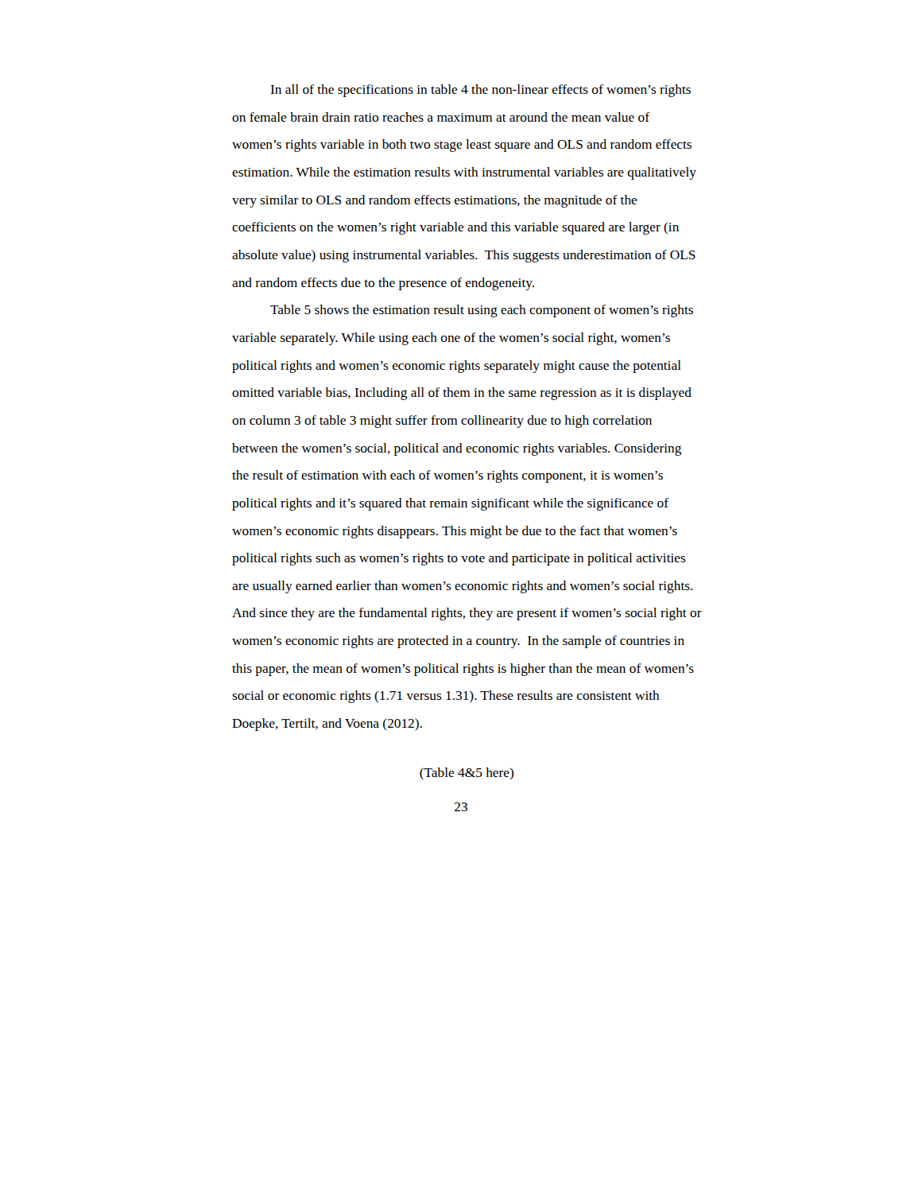In all of the specifications in table 4 the non-linear effects of women’s rights on female brain drain ratio reaches a maximum at around the mean value of women’s rights variable in both two stage least square and OLS and random effects estimation. While the estimation results with instrumental variables are qualitatively very similar to OLS and random effects estimations, the magnitude of the coefficients on the women’s right variable and this variable squared are larger (in absolute value) using instrumental variables. This suggests underestimation of OLS and random effects due to the presence of endogeneity.
Table 5 shows the estimation result using each component of women’s rights variable separately. While using each one of the women’s social right, women’s political rights and women’s economic rights separately might cause the potential omitted variable bias, Including all of them in the same regression as it is displayed on column 3 of table 3 might suffer from collinearity due to high correlation between the women’s social, political and economic rights variables. Considering the result of estimation with each of women’s rights component, it is women’s political rights and it’s squared that remain significant while the significance of women’s economic rights disappears. This might be due to the fact that women’s political rights such as women’s rights to vote and participate in political activities are usually earned earlier than women’s economic rights and women’s social rights. And since they are the fundamental rights, they are present if women’s social right or women’s economic rights are protected in a country. In the sample of countries in this paper, the mean of women’s political rights is higher than the mean of women’s social or economic rights (1.71 versus 1.31). These results are consistent with Doepke, Tertilt, and Voena (2012).
(Table 4&5 here)
23